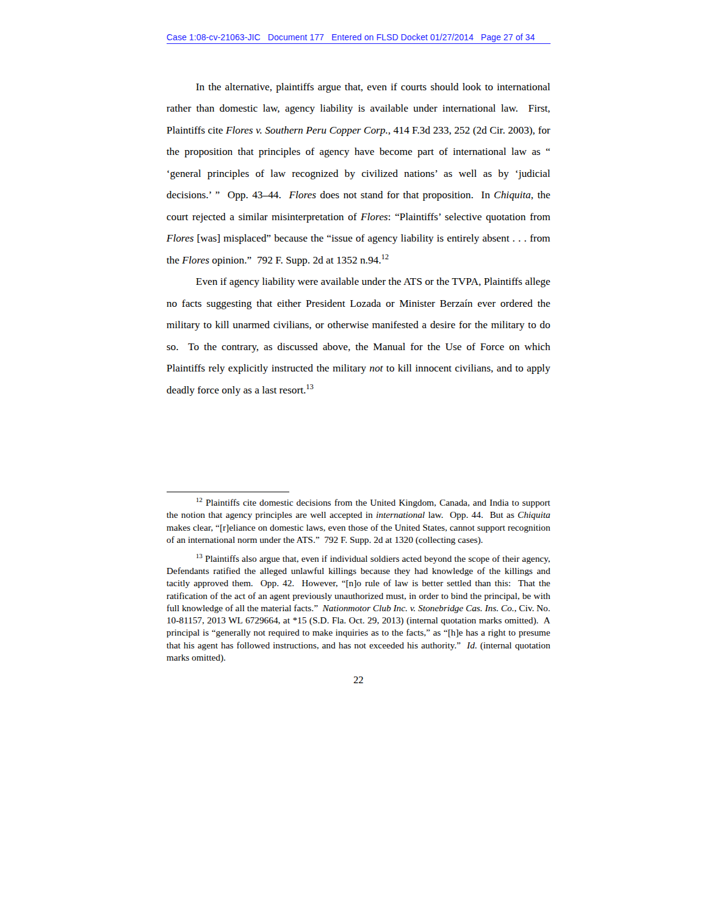Case 1:08-cv-21063-JIC Document 177 Entered on FLSD Docket 01/27/2014 Page 27 of 34
In the alternative, plaintiffs argue that, even if courts should look to international rather than domestic law, agency liability is available under international law. First, Plaintiffs cite Flores v. Southern Peru Copper Corp., 414 F.3d 233, 252 (2d Cir. 2003), for the proposition that principles of agency have become part of international law as “ ‘general principles of law recognized by civilized nations’ as well as by ‘judicial decisions.’ ” Opp. 43–44. Flores does not stand for that proposition. In Chiquita, the court rejected a similar misinterpretation of Flores: “Plaintiffs’ selective quotation from Flores [was] misplaced” because the “issue of agency liability is entirely absent . . . from the Flores opinion.” 792 F. Supp. 2d at 1352 n.94.12
Even if agency liability were available under the ATS or the TVPA, Plaintiffs allege no facts suggesting that either President Lozada or Minister Berzaín ever ordered the military to kill unarmed civilians, or otherwise manifested a desire for the military to do so. To the contrary, as discussed above, the Manual for the Use of Force on which Plaintiffs rely explicitly instructed the military not to kill innocent civilians, and to apply deadly force only as a last resort.13
12 Plaintiffs cite domestic decisions from the United Kingdom, Canada, and India to support the notion that agency principles are well accepted in international law. Opp. 44. But as Chiquita makes clear, “[r]eliance on domestic laws, even those of the United States, cannot support recognition of an international norm under the ATS.” 792 F. Supp. 2d at 1320 (collecting cases).
13 Plaintiffs also argue that, even if individual soldiers acted beyond the scope of their agency, Defendants ratified the alleged unlawful killings because they had knowledge of the killings and tacitly approved them. Opp. 42. However, “[n]o rule of law is better settled than this: That the ratification of the act of an agent previously unauthorized must, in order to bind the principal, be with full knowledge of all the material facts.” Nationmotor Club Inc. v. Stonebridge Cas. Ins. Co., Civ. No. 10-81157, 2013 WL 6729664, at *15 (S.D. Fla. Oct. 29, 2013) (internal quotation marks omitted). A principal is “generally not required to make inquiries as to the facts,” as “[h]e has a right to presume that his agent has followed instructions, and has not exceeded his authority.” Id. (internal quotation marks omitted).
22